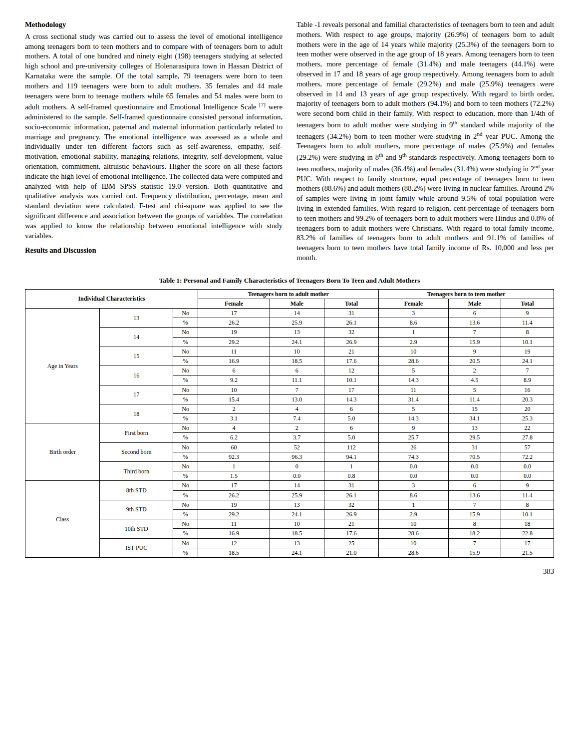Methodology
A cross sectional study was carried out to assess the level of emotional intelligence among teenagers born to teen mothers and to compare with of teenagers born to adult mothers. A total of one hundred and ninety eight (198) teenagers studying at selected high school and pre-university colleges of Holenarasipura town in Hassan District of Karnataka were the sample. Of the total sample, 79 teenagers were born to teen mothers and 119 teenagers were born to adult mothers. 35 females and 44 male teenagers were born to teenage mothers while 65 females and 54 males were born to adult mothers. A self-framed questionnaire and Emotional Intelligence Scale [7] were administered to the sample. Self-framed questionnaire consisted personal information, socio-economic information, paternal and maternal information particularly related to marriage and pregnancy. The emotional intelligence was assessed as a whole and individually under ten different factors such as self-awareness, empathy, self-motivation, emotional stability, managing relations, integrity, self-development, value orientation, commitment, altruistic behaviours. Higher the score on all these factors indicate the high level of emotional intelligence. The collected data were computed and analyzed with help of IBM SPSS statistic 19.0 version. Both quantitative and qualitative analysis was carried out. Frequency distribution, percentage, mean and standard deviation were calculated. F-test and chi-square was applied to see the significant difference and association between the groups of variables. The correlation was applied to know the relationship between emotional intelligence with study variables.
Results and Discussion
Table -1 reveals personal and familial characteristics of teenagers born to teen and adult mothers. With respect to age groups, majority (26.9%) of teenagers born to adult mothers were in the age of 14 years while majority (25.3%) of the teenagers born to teen mother were observed in the age group of 18 years. Among teenagers born to teen mothers, more percentage of female (31.4%) and male teenagers (44.1%) were observed in 17 and 18 years of age group respectively. Among teenagers born to adult mothers, more percentage of female (29.2%) and male (25.9%) teenagers were observed in 14 and 13 years of age group respectively. With regard to birth order, majority of teenagers born to adult mothers (94.1%) and born to teen mothers (72.2%) were second born child in their family. With respect to education, more than 1/4th of teenagers born to adult mother were studying in 9th standard while majority of the teenagers (34.2%) born to teen mother were studying in 2nd year PUC. Among the Teenagers born to adult mothers, more percentage of males (25.9%) and females (29.2%) were studying in 8th and 9th standards respectively. Among teenagers born to teen mothers, majority of males (36.4%) and females (31.4%) were studying in 2nd year PUC. With respect to family structure, equal percentage of teenagers born to teen mothers (88.6%) and adult mothers (88.2%) were living in nuclear families. Around 2% of samples were living in joint family while around 9.5% of total population were living in extended families. With regard to religion, cent-percentage of teenagers born to teen mothers and 99.2% of teenagers born to adult mothers were Hindus and 0.8% of teenagers born to adult mothers were Christians. With regard to total family income, 83.2% of families of teenagers born to adult mothers and 91.1% of families of teenagers born to teen mothers have total family income of Rs. 10,000 and less per month.
Table 1: Personal and Family Characteristics of Teenagers Born To Teen and Adult Mothers
| Individual Characteristics | Teenagers born to adult mother | Teenagers born to teen mother |
| --- | --- | --- |
| Female | Male | Total | Female | Male | Total |
| Age in Years | 13 | No | 17 | 14 | 31 | 3 | 6 | 9 |
| % | 26.2 | 25.9 | 26.1 | 8.6 | 13.6 | 11.4 |
| 14 | No | 19 | 13 | 32 | 1 | 7 | 8 |
| % | 29.2 | 24.1 | 26.9 | 2.9 | 15.9 | 10.1 |
| 15 | No | 11 | 10 | 21 | 10 | 9 | 19 |
| % | 16.9 | 18.5 | 17.6 | 28.6 | 20.5 | 24.1 |
| 16 | No | 6 | 6 | 12 | 5 | 2 | 7 |
| % | 9.2 | 11.1 | 10.1 | 14.3 | 4.5 | 8.9 |
| 17 | No | 10 | 7 | 17 | 11 | 5 | 16 |
| % | 15.4 | 13.0 | 14.3 | 31.4 | 11.4 | 20.3 |
| 18 | No | 2 | 4 | 6 | 5 | 15 | 20 |
| % | 3.1 | 7.4 | 5.0 | 14.3 | 34.1 | 25.3 |
| Birth order | First born | No | 4 | 2 | 6 | 9 | 13 | 22 |
| % | 6.2 | 3.7 | 5.0 | 25.7 | 29.5 | 27.8 |
| Second born | No | 60 | 52 | 112 | 26 | 31 | 57 |
| % | 92.3 | 96.3 | 94.1 | 74.3 | 70.5 | 72.2 |
| Third born | No | 1 | 0 | 1 | 0.0 | 0.0 | 0.0 |
| % | 1.5 | 0.0 | 0.8 | 0.0 | 0.0 | 0.0 |
| Class | 8th STD | No | 17 | 14 | 31 | 3 | 6 | 9 |
| % | 26.2 | 25.9 | 26.1 | 8.6 | 13.6 | 11.4 |
| 9th STD | No | 19 | 13 | 32 | 1 | 7 | 8 |
| % | 29.2 | 24.1 | 26.9 | 2.9 | 15.9 | 10.1 |
| 10th STD | No | 11 | 10 | 21 | 10 | 8 | 18 |
| % | 16.9 | 18.5 | 17.6 | 28.6 | 18.2 | 22.8 |
| IST PUC | No | 12 | 13 | 25 | 10 | 7 | 17 |
| % | 18.5 | 24.1 | 21.0 | 28.6 | 15.9 | 21.5 |
383